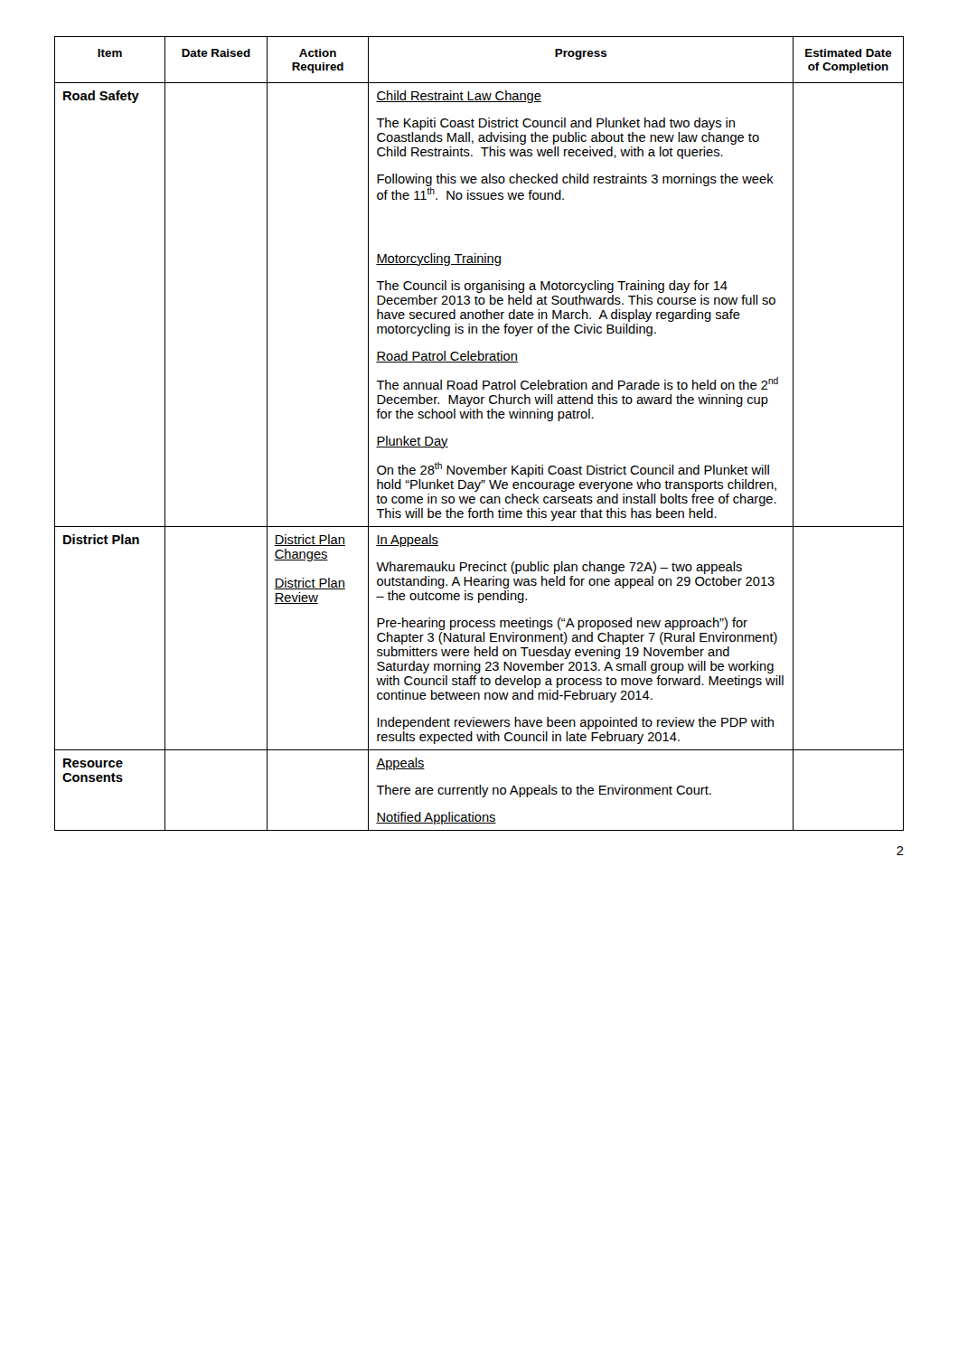| Item | Date Raised | Action Required | Progress | Estimated Date of Completion |
| --- | --- | --- | --- | --- |
| Road Safety | | | Child Restraint Law Change The Kapiti Coast District Council and Plunket had two days in Coastlands Mall, advising the public about the new law change to Child Restraints. This was well received, with a lot queries. Following this we also checked child restraints 3 mornings the week of the 11 th . No issues we found. Motorcycling Training The Council is organising a Motorcycling Training day for 14 December 2013 to be held at Southwards. This course is now full so have secured another date in March. A display regarding safe motorcycling is in the foyer of the Civic Building. Road Patrol Celebration The annual Road Patrol Celebration and Parade is to held on the 2 nd December. Mayor Church will attend this to award the winning cup for the school with the winning patrol. Plunket Day On the 28 th November Kapiti Coast District Council and Plunket will hold “Plunket Day” We encourage everyone who transports children, to come in so we can check carseats and install bolts free of charge. This will be the forth time this year that this has been held. | |
| District Plan | | District Plan Changes District Plan Review | In Appeals Wharemauku Precinct (public plan change 72A) – two appeals outstanding. A Hearing was held for one appeal on 29 October 2013 – the outcome is pending. Pre-hearing process meetings (“A proposed new approach”) for Chapter 3 (Natural Environment) and Chapter 7 (Rural Environment) submitters were held on Tuesday evening 19 November and Saturday morning 23 November 2013. A small group will be working with Council staff to develop a process to move forward. Meetings will continue between now and mid-February 2014. Independent reviewers have been appointed to review the PDP with results expected with Council in late February 2014. | |
| Resource Consents | | | Appeals There are currently no Appeals to the Environment Court. Notified Applications | |
2